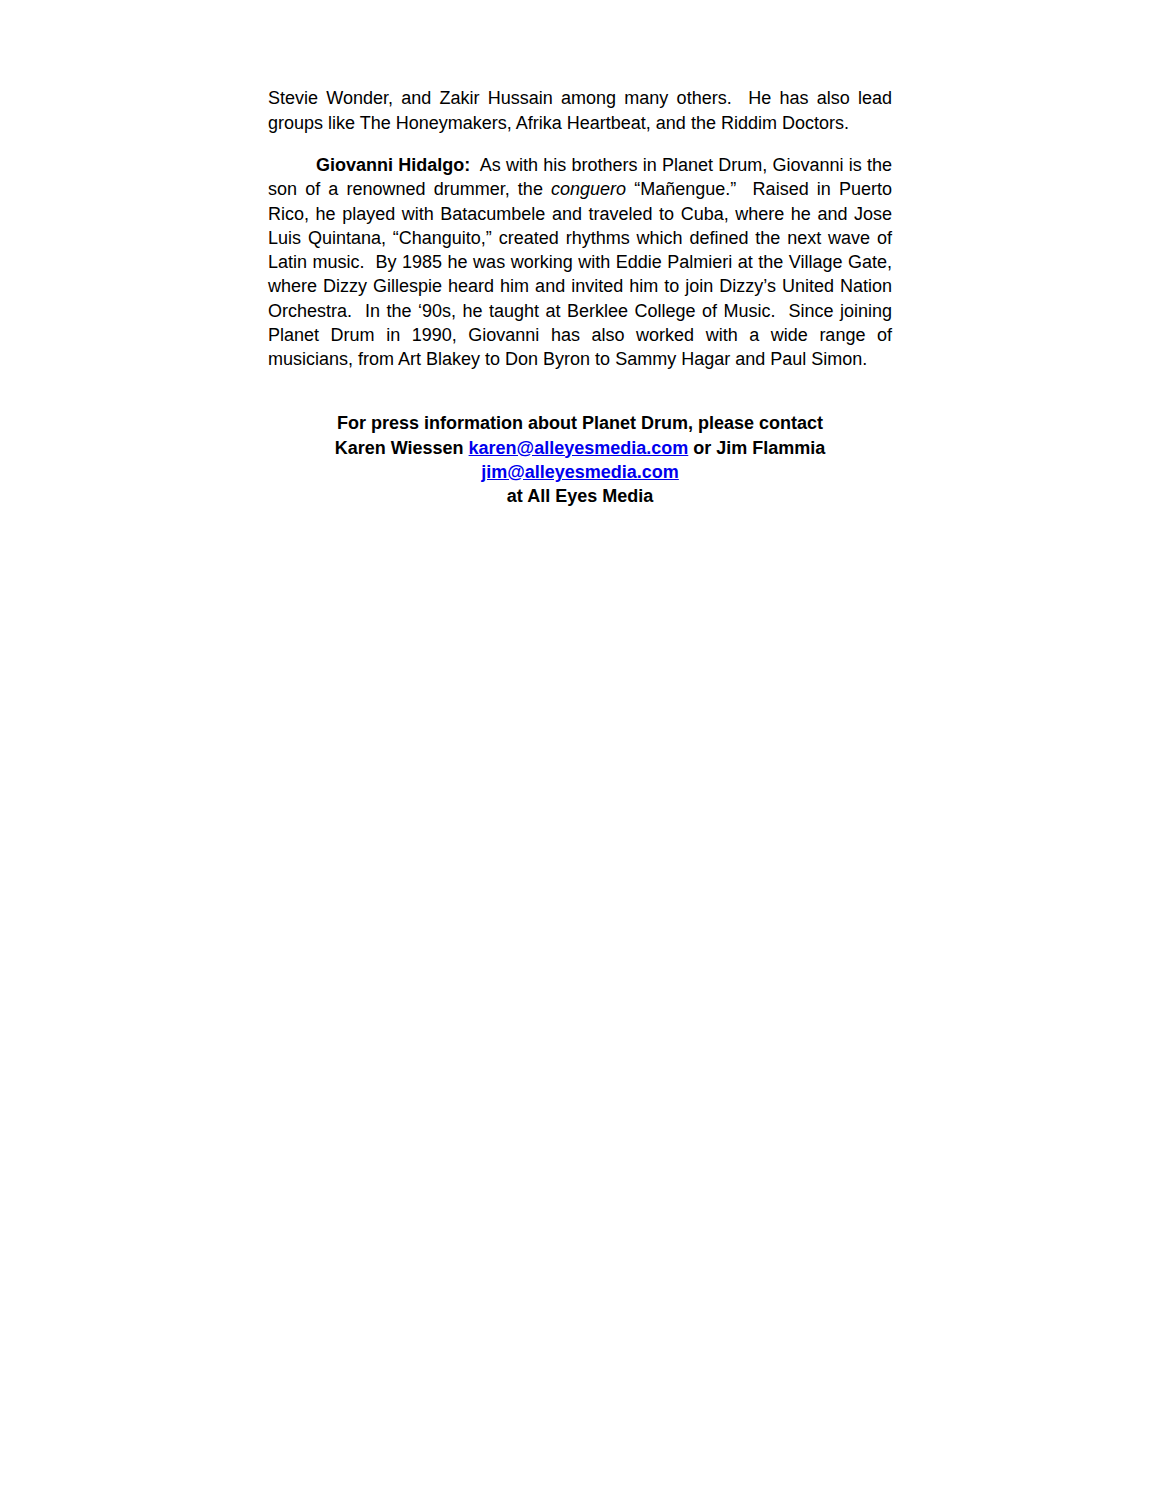Stevie Wonder, and Zakir Hussain among many others. He has also lead groups like The Honeymakers, Afrika Heartbeat, and the Riddim Doctors.
Giovanni Hidalgo: As with his brothers in Planet Drum, Giovanni is the son of a renowned drummer, the conguero “Mañengue.” Raised in Puerto Rico, he played with Batacumbele and traveled to Cuba, where he and Jose Luis Quintana, “Changuito,” created rhythms which defined the next wave of Latin music. By 1985 he was working with Eddie Palmieri at the Village Gate, where Dizzy Gillespie heard him and invited him to join Dizzy’s United Nation Orchestra. In the ‘90s, he taught at Berklee College of Music. Since joining Planet Drum in 1990, Giovanni has also worked with a wide range of musicians, from Art Blakey to Don Byron to Sammy Hagar and Paul Simon.
For press information about Planet Drum, please contact
Karen Wiessen karen@alleyesmedia.com or Jim Flammia jim@alleyesmedia.com
at All Eyes Media